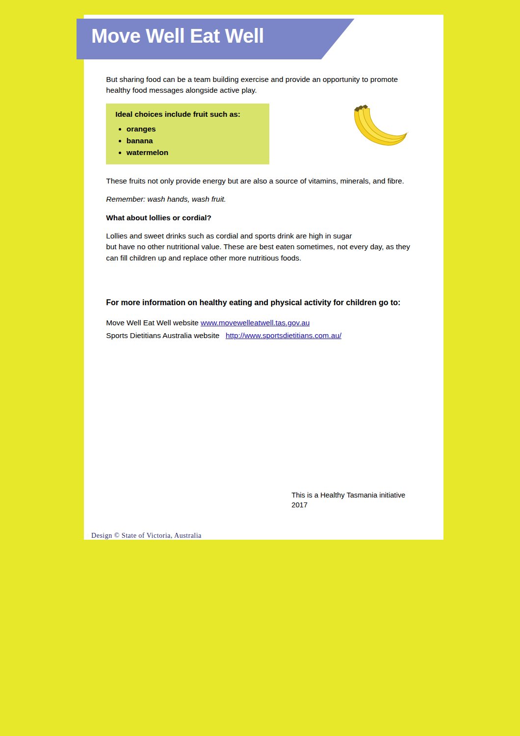Move Well Eat Well
But sharing food can be a team building exercise and provide an opportunity to promote healthy food messages alongside active play.
Ideal choices include fruit such as:
oranges
banana
watermelon
These fruits not only provide energy but are also a source of vitamins, minerals, and fibre.
Remember: wash hands, wash fruit.
What about lollies or cordial?
Lollies and sweet drinks such as cordial and sports drink are high in sugar
but have no other nutritional value. These are best eaten sometimes, not every day, as they can fill children up and replace other more nutritious foods.
For more information on healthy eating and physical activity for children go to:
Move Well Eat Well website www.movewelleatwell.tas.gov.au
Sports Dietitians Australia website http://www.sportsdietitians.com.au/
This is a Healthy Tasmania initiative
2017
Design © State of Victoria, Australia